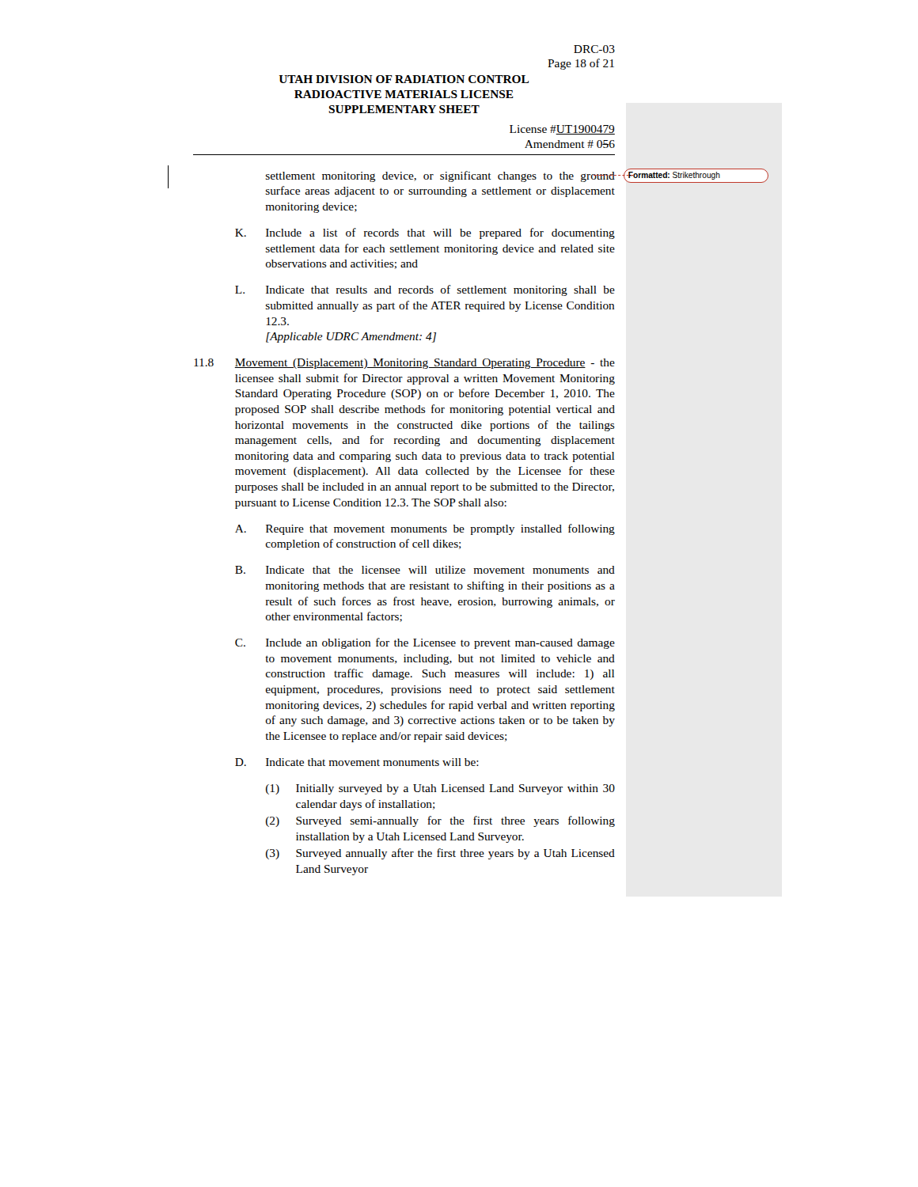Formatted: Strikethrough
DRC-03
Page 18 of 21
Utah Division of Radiation Control
Radioactive Materials License
Supplementary Sheet
License #UT1900479
Amendment # 056
settlement monitoring device, or significant changes to the ground surface areas adjacent to or surrounding a settlement or displacement monitoring device;
K.
Include a list of records that will be prepared for documenting settlement data for each settlement monitoring device and related site observations and activities; and
L.
Indicate that results and records of settlement monitoring shall be submitted annually as part of the ATER required by License Condition 12.3.
[Applicable UDRC Amendment: 4]
11.8
Movement (Displacement) Monitoring Standard Operating Procedure - the licensee shall submit for Director approval a written Movement Monitoring Standard Operating Procedure (SOP) on or before December 1, 2010. The proposed SOP shall describe methods for monitoring potential vertical and horizontal movements in the constructed dike portions of the tailings management cells, and for recording and documenting displacement monitoring data and comparing such data to previous data to track potential movement (displacement). All data collected by the Licensee for these purposes shall be included in an annual report to be submitted to the Director, pursuant to License Condition 12.3. The SOP shall also:
A.
Require that movement monuments be promptly installed following completion of construction of cell dikes;
B.
Indicate that the licensee will utilize movement monuments and monitoring methods that are resistant to shifting in their positions as a result of such forces as frost heave, erosion, burrowing animals, or other environmental factors;
C.
Include an obligation for the Licensee to prevent man-caused damage to movement monuments, including, but not limited to vehicle and construction traffic damage. Such measures will include: 1) all equipment, procedures, provisions need to protect said settlement monitoring devices, 2) schedules for rapid verbal and written reporting of any such damage, and 3) corrective actions taken or to be taken by the Licensee to replace and/or repair said devices;
D.
Indicate that movement monuments will be:
(1)
Initially surveyed by a Utah Licensed Land Surveyor within 30 calendar days of installation;
(2)
Surveyed semi-annually for the first three years following installation by a Utah Licensed Land Surveyor.
(3)
Surveyed annually after the first three years by a Utah Licensed Land Surveyor